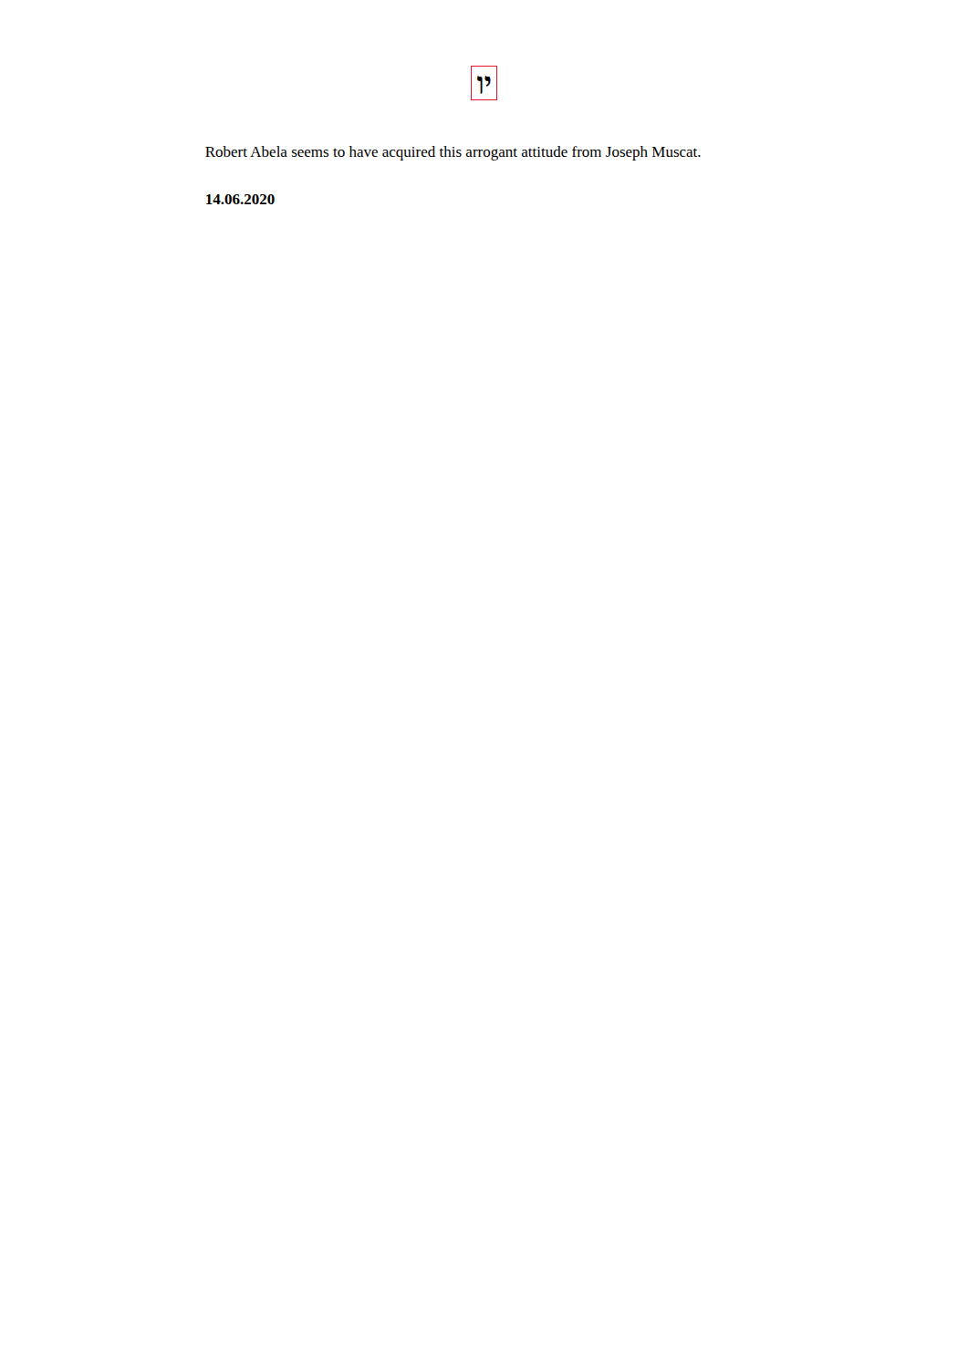יו
Robert Abela seems to have acquired this arrogant attitude from Joseph Muscat.
14.06.2020